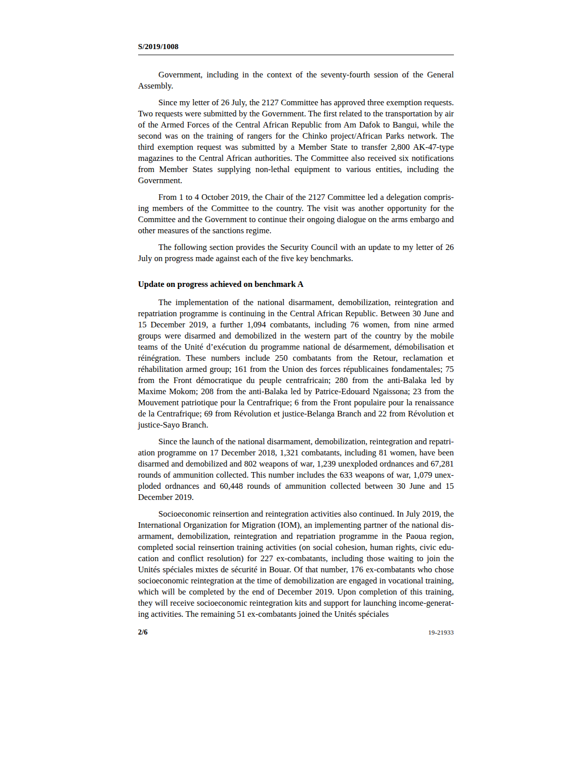S/2019/1008
Government, including in the context of the seventy-fourth session of the General Assembly.
Since my letter of 26 July, the 2127 Committee has approved three exemption requests. Two requests were submitted by the Government. The first related to the transportation by air of the Armed Forces of the Central African Republic from Am Dafok to Bangui, while the second was on the training of rangers for the Chinko project/African Parks network. The third exemption request was submitted by a Member State to transfer 2,800 AK-47-type magazines to the Central African authorities. The Committee also received six notifications from Member States supplying non-lethal equipment to various entities, including the Government.
From 1 to 4 October 2019, the Chair of the 2127 Committee led a delegation comprising members of the Committee to the country. The visit was another opportunity for the Committee and the Government to continue their ongoing dialogue on the arms embargo and other measures of the sanctions regime.
The following section provides the Security Council with an update to my letter of 26 July on progress made against each of the five key benchmarks.
Update on progress achieved on benchmark A
The implementation of the national disarmament, demobilization, reintegration and repatriation programme is continuing in the Central African Republic. Between 30 June and 15 December 2019, a further 1,094 combatants, including 76 women, from nine armed groups were disarmed and demobilized in the western part of the country by the mobile teams of the Unité d’exécution du programme national de désarmement, démobilisation et réinégration. These numbers include 250 combatants from the Retour, reclamation et réhabilitation armed group; 161 from the Union des forces républicaines fondamentales; 75 from the Front démocratique du peuple centrafricain; 280 from the anti-Balaka led by Maxime Mokom; 208 from the anti-Balaka led by Patrice-Edouard Ngaissona; 23 from the Mouvement patriotique pour la Centrafrique; 6 from the Front populaire pour la renaissance de la Centrafrique; 69 from Révolution et justice-Belanga Branch and 22 from Révolution et justice-Sayo Branch.
Since the launch of the national disarmament, demobilization, reintegration and repatriation programme on 17 December 2018, 1,321 combatants, including 81 women, have been disarmed and demobilized and 802 weapons of war, 1,239 unexploded ordnances and 67,281 rounds of ammunition collected. This number includes the 633 weapons of war, 1,079 unexploded ordnances and 60,448 rounds of ammunition collected between 30 June and 15 December 2019.
Socioeconomic reinsertion and reintegration activities also continued. In July 2019, the International Organization for Migration (IOM), an implementing partner of the national disarmament, demobilization, reintegration and repatriation programme in the Paoua region, completed social reinsertion training activities (on social cohesion, human rights, civic education and conflict resolution) for 227 ex-combatants, including those waiting to join the Unités spéciales mixtes de sécurité in Bouar. Of that number, 176 ex-combatants who chose socioeconomic reintegration at the time of demobilization are engaged in vocational training, which will be completed by the end of December 2019. Upon completion of this training, they will receive socioeconomic reintegration kits and support for launching income-generating activities. The remaining 51 ex-combatants joined the Unités spéciales
2/6 19-21933